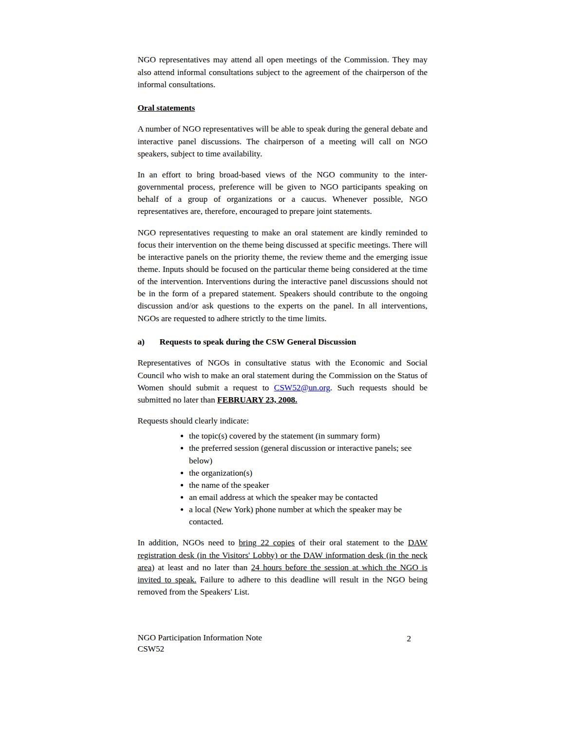NGO representatives may attend all open meetings of the Commission. They may also attend informal consultations subject to the agreement of the chairperson of the informal consultations.
Oral statements
A number of NGO representatives will be able to speak during the general debate and interactive panel discussions. The chairperson of a meeting will call on NGO speakers, subject to time availability.
In an effort to bring broad-based views of the NGO community to the inter-governmental process, preference will be given to NGO participants speaking on behalf of a group of organizations or a caucus. Whenever possible, NGO representatives are, therefore, encouraged to prepare joint statements.
NGO representatives requesting to make an oral statement are kindly reminded to focus their intervention on the theme being discussed at specific meetings. There will be interactive panels on the priority theme, the review theme and the emerging issue theme. Inputs should be focused on the particular theme being considered at the time of the intervention. Interventions during the interactive panel discussions should not be in the form of a prepared statement. Speakers should contribute to the ongoing discussion and/or ask questions to the experts on the panel. In all interventions, NGOs are requested to adhere strictly to the time limits.
a) Requests to speak during the CSW General Discussion
Representatives of NGOs in consultative status with the Economic and Social Council who wish to make an oral statement during the Commission on the Status of Women should submit a request to CSW52@un.org. Such requests should be submitted no later than FEBRUARY 23, 2008.
Requests should clearly indicate:
the topic(s) covered by the statement (in summary form)
the preferred session (general discussion or interactive panels; see below)
the organization(s)
the name of the speaker
an email address at which the speaker may be contacted
a local (New York) phone number at which the speaker may be contacted.
In addition, NGOs need to bring 22 copies of their oral statement to the DAW registration desk (in the Visitors' Lobby) or the DAW information desk (in the neck area) at least and no later than 24 hours before the session at which the NGO is invited to speak. Failure to adhere to this deadline will result in the NGO being removed from the Speakers' List.
NGO Participation Information Note
CSW52
2